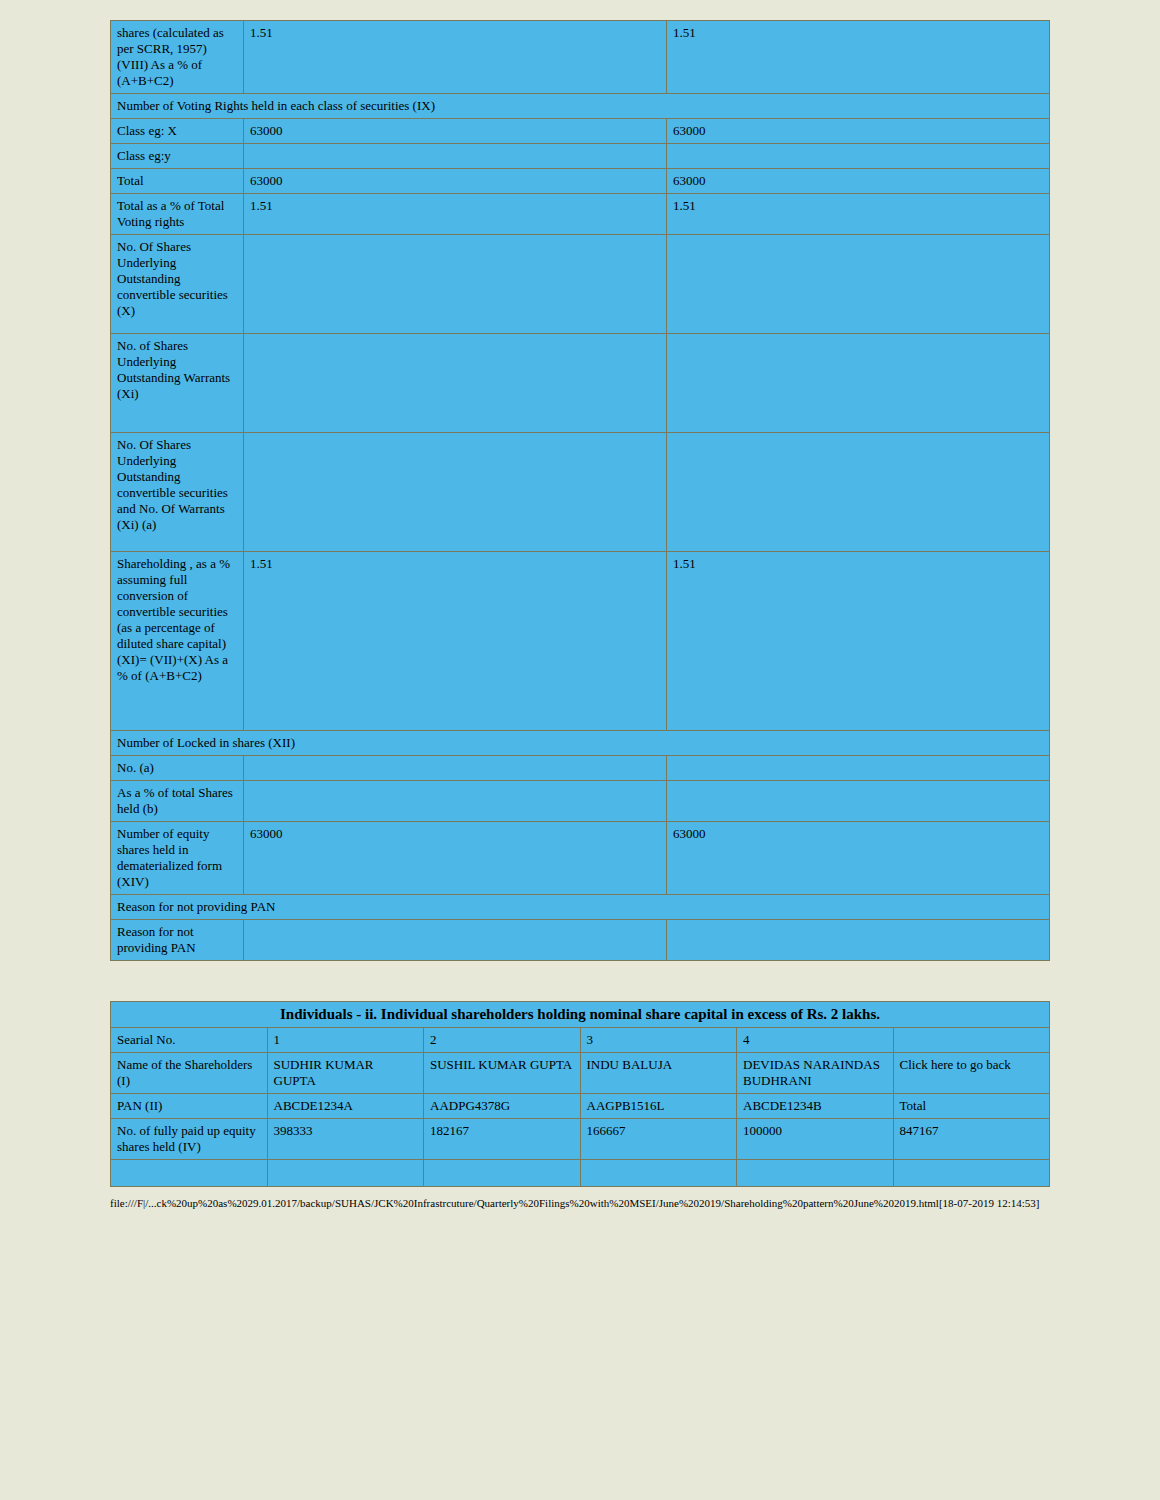| shares (calculated as per SCRR, 1957) (VIII) As a % of (A+B+C2) | 1.51 | 1.51 |
| Number of Voting Rights held in each class of securities (IX) |
| Class eg: X | 63000 | 63000 |
| Class eg:y | | |
| Total | 63000 | 63000 |
| Total as a % of Total Voting rights | 1.51 | 1.51 |
| No. Of Shares Underlying Outstanding convertible securities (X) | | |
| No. of Shares Underlying Outstanding Warrants (Xi) | | |
| No. Of Shares Underlying Outstanding convertible securities and No. Of Warrants (Xi) (a) | | |
| Shareholding , as a % assuming full conversion of convertible securities (as a percentage of diluted share capital) (XI)= (VII)+(X) As a % of (A+B+C2) | 1.51 | 1.51 |
| Number of Locked in shares (XII) |
| No. (a) | | |
| As a % of total Shares held (b) | | |
| Number of equity shares held in dematerialized form (XIV) | 63000 | 63000 |
| Reason for not providing PAN |
| Reason for not providing PAN | | |
| Individuals - ii. Individual shareholders holding nominal share capital in excess of Rs. 2 lakhs. |
| Searial No. | 1 | 2 | 3 | 4 | |
| Name of the Shareholders (I) | SUDHIR KUMAR GUPTA | SUSHIL KUMAR GUPTA | INDU BALUJA | DEVIDAS NARAINDAS BUDHRANI | Click here to go back |
| PAN (II) | ABCDE1234A | AADPG4378G | AAGPB1516L | ABCDE1234B | Total |
| No. of fully paid up equity shares held (IV) | 398333 | 182167 | 166667 | 100000 | 847167 |
file:///F|/...ck%20up%20as%2029.01.2017/backup/SUHAS/JCK%20Infrastrcuture/Quarterly%20Filings%20with%20MSEI/June%202019/Shareholding%20pattern%20June%202019.html[18-07-2019 12:14:53]